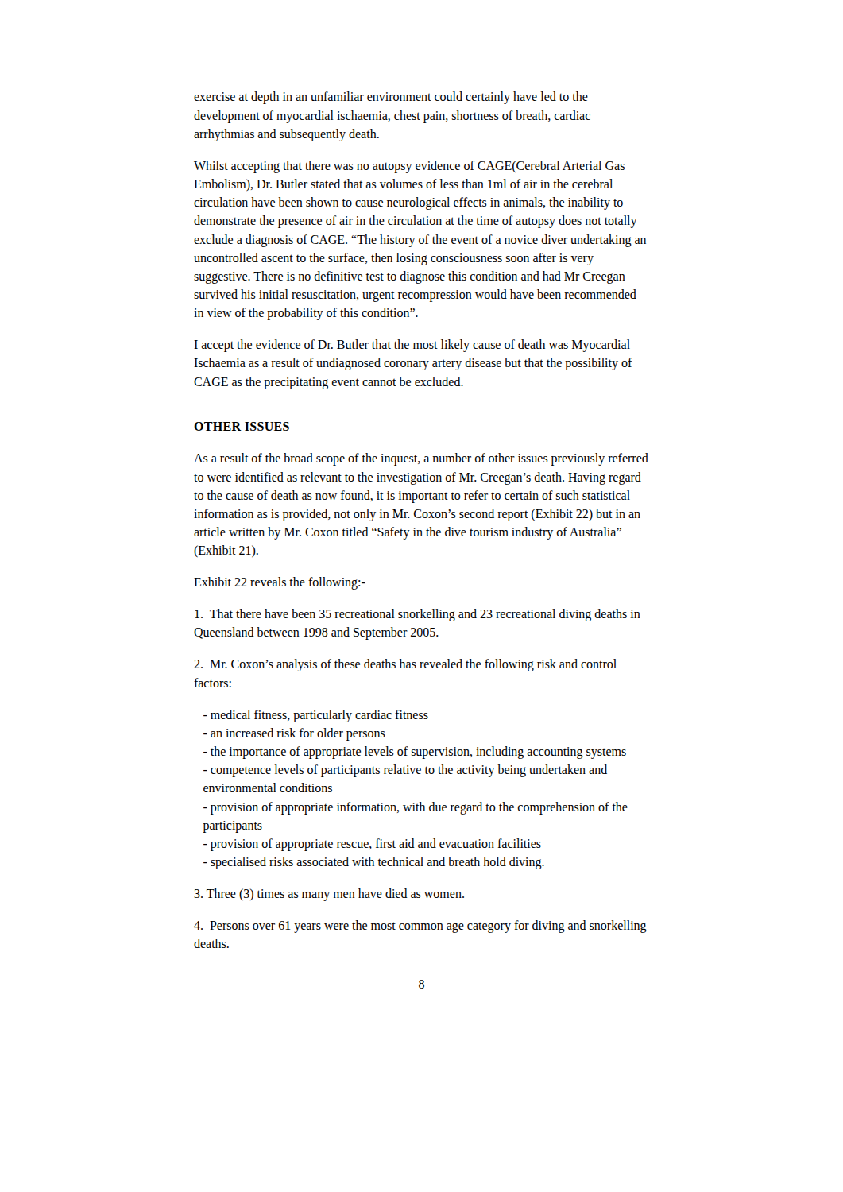exercise at depth in an unfamiliar environment could certainly have led to the development of myocardial ischaemia, chest pain, shortness of breath, cardiac arrhythmias and subsequently death.
Whilst accepting that there was no autopsy evidence of CAGE(Cerebral Arterial Gas Embolism), Dr. Butler stated that as volumes of less than 1ml of air in the cerebral circulation have been shown to cause neurological effects in animals, the inability to demonstrate the presence of air in the circulation at the time of autopsy does not totally exclude a diagnosis of CAGE. “The history of the event of a novice diver undertaking an uncontrolled ascent to the surface, then losing consciousness soon after is very suggestive. There is no definitive test to diagnose this condition and had Mr Creegan survived his initial resuscitation, urgent recompression would have been recommended in view of the probability of this condition”.
I accept the evidence of Dr. Butler that the most likely cause of death was Myocardial Ischaemia as a result of undiagnosed coronary artery disease but that the possibility of CAGE as the precipitating event cannot be excluded.
OTHER ISSUES
As a result of the broad scope of the inquest, a number of other issues previously referred to were identified as relevant to the investigation of Mr. Creegan’s death. Having regard to the cause of death as now found, it is important to refer to certain of such statistical information as is provided, not only in Mr. Coxon’s second report (Exhibit 22) but in an article written by Mr. Coxon titled “Safety in the dive tourism industry of Australia” (Exhibit 21).
Exhibit 22 reveals the following:-
1. That there have been 35 recreational snorkelling and 23 recreational diving deaths in Queensland between 1998 and September 2005.
2. Mr. Coxon’s analysis of these deaths has revealed the following risk and control factors:
- medical fitness, particularly cardiac fitness
- an increased risk for older persons
- the importance of appropriate levels of supervision, including accounting systems
- competence levels of participants relative to the activity being undertaken and environmental conditions
- provision of appropriate information, with due regard to the comprehension of the participants
- provision of appropriate rescue, first aid and evacuation facilities
- specialised risks associated with technical and breath hold diving.
3. Three (3) times as many men have died as women.
4. Persons over 61 years were the most common age category for diving and snorkelling deaths.
8